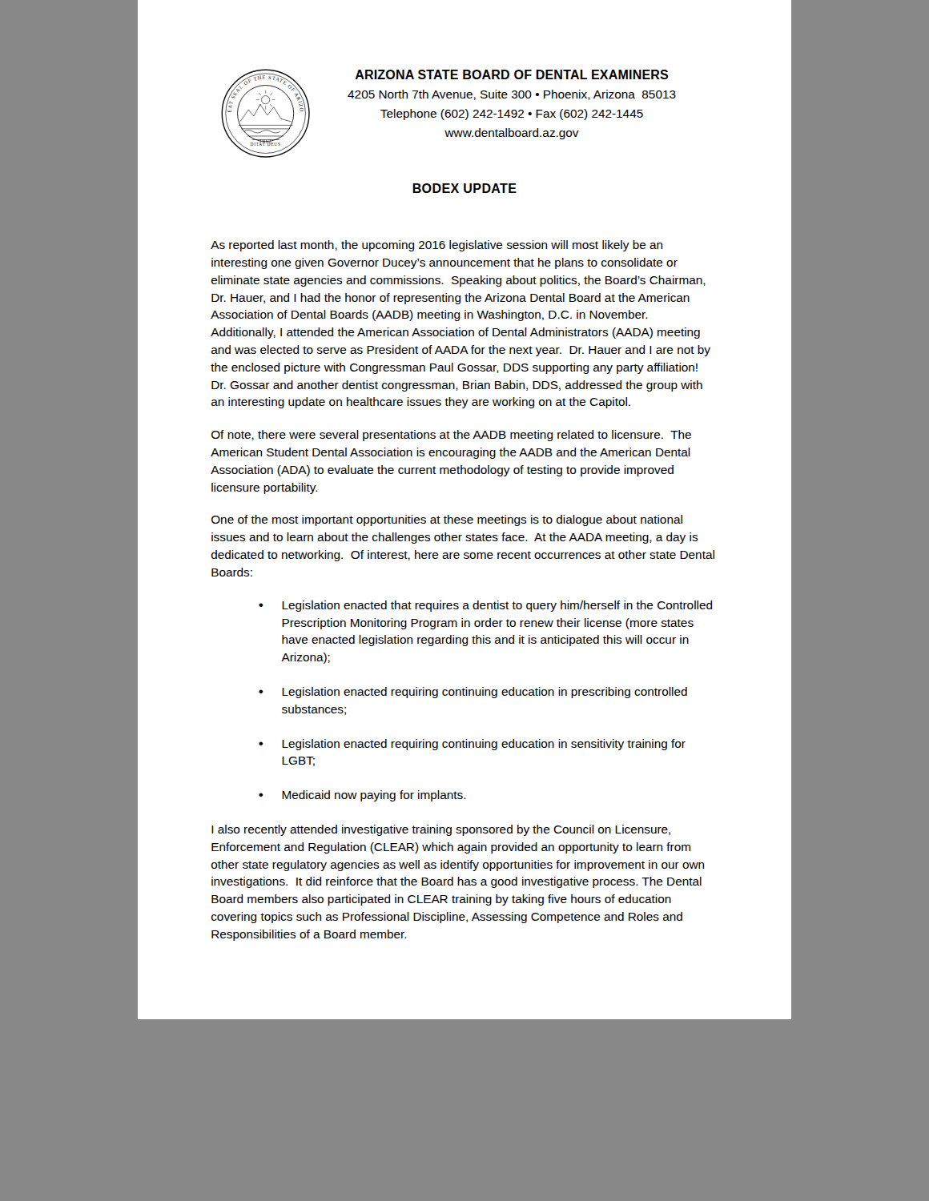GREAT SEAL OF THE STATE OF ARIZONA 1912 DITAT DEUS
ARIZONA STATE BOARD OF DENTAL EXAMINERS
4205 North 7th Avenue, Suite 300 • Phoenix, Arizona 85013
Telephone (602) 242-1492 • Fax (602) 242-1445
www.dentalboard.az.gov
BODEX UPDATE
As reported last month, the upcoming 2016 legislative session will most likely be an interesting one given Governor Ducey’s announcement that he plans to consolidate or eliminate state agencies and commissions. Speaking about politics, the Board’s Chairman, Dr. Hauer, and I had the honor of representing the Arizona Dental Board at the American Association of Dental Boards (AADB) meeting in Washington, D.C. in November. Additionally, I attended the American Association of Dental Administrators (AADA) meeting and was elected to serve as President of AADA for the next year. Dr. Hauer and I are not by the enclosed picture with Congressman Paul Gossar, DDS supporting any party affiliation! Dr. Gossar and another dentist congressman, Brian Babin, DDS, addressed the group with an interesting update on healthcare issues they are working on at the Capitol.
Of note, there were several presentations at the AADB meeting related to licensure. The American Student Dental Association is encouraging the AADB and the American Dental Association (ADA) to evaluate the current methodology of testing to provide improved licensure portability.
One of the most important opportunities at these meetings is to dialogue about national issues and to learn about the challenges other states face. At the AADA meeting, a day is dedicated to networking. Of interest, here are some recent occurrences at other state Dental Boards:
Legislation enacted that requires a dentist to query him/herself in the Controlled Prescription Monitoring Program in order to renew their license (more states have enacted legislation regarding this and it is anticipated this will occur in Arizona);
Legislation enacted requiring continuing education in prescribing controlled substances;
Legislation enacted requiring continuing education in sensitivity training for LGBT;
Medicaid now paying for implants.
I also recently attended investigative training sponsored by the Council on Licensure, Enforcement and Regulation (CLEAR) which again provided an opportunity to learn from other state regulatory agencies as well as identify opportunities for improvement in our own investigations. It did reinforce that the Board has a good investigative process. The Dental Board members also participated in CLEAR training by taking five hours of education covering topics such as Professional Discipline, Assessing Competence and Roles and Responsibilities of a Board member.